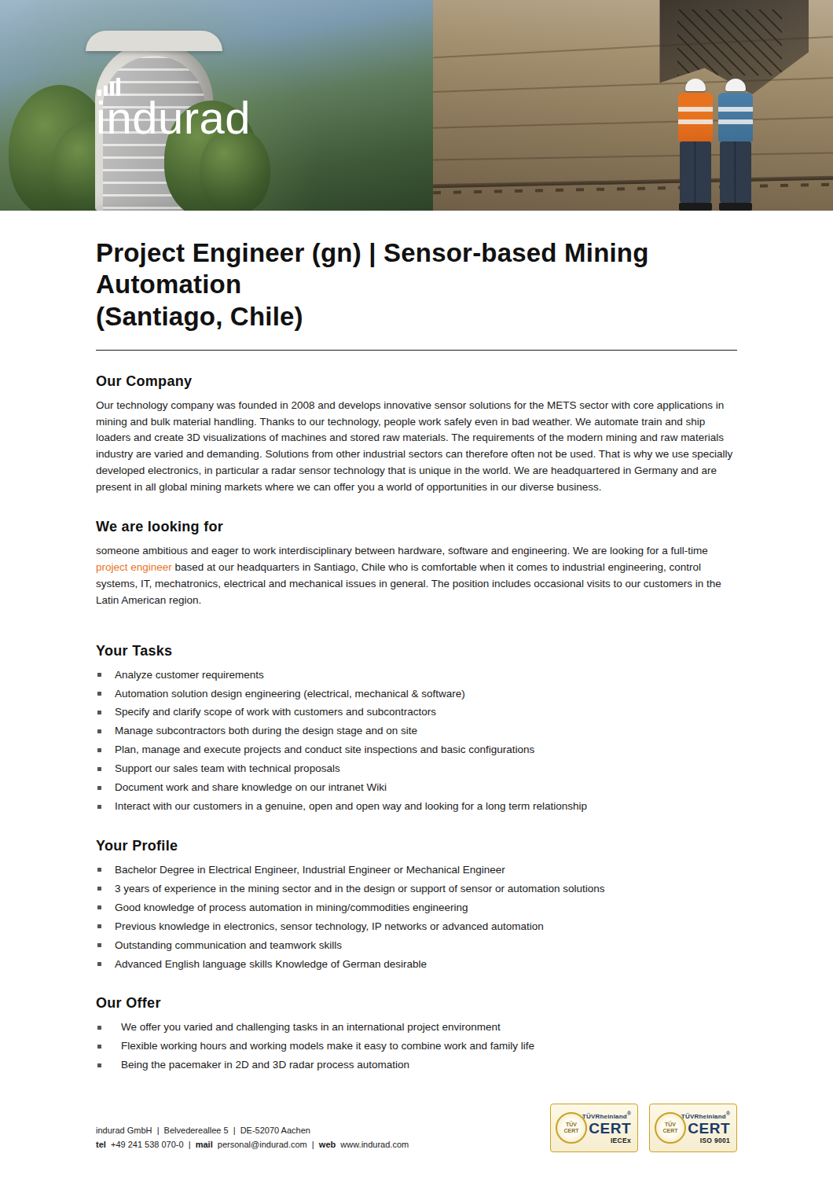indurad
Project Engineer (gn) | Sensor-based Mining Automation
(Santiago, Chile)
Our Company
Our technology company was founded in 2008 and develops innovative sensor solutions for the METS sector with core applications in mining and bulk material handling. Thanks to our technology, people work safely even in bad weather. We automate train and ship loaders and create 3D visualizations of machines and stored raw materials. The requirements of the modern mining and raw materials industry are varied and demanding. Solutions from other industrial sectors can therefore often not be used. That is why we use specially developed electronics, in particular a radar sensor technology that is unique in the world. We are headquartered in Germany and are present in all global mining markets where we can offer you a world of opportunities in our diverse business.
We are looking for
someone ambitious and eager to work interdisciplinary between hardware, software and engineering. We are looking for a full-time project engineer based at our headquarters in Santiago, Chile who is comfortable when it comes to industrial engineering, control systems, IT, mechatronics, electrical and mechanical issues in general. The position includes occasional visits to our customers in the Latin American region.
Your Tasks
Analyze customer requirements
Automation solution design engineering (electrical, mechanical & software)
Specify and clarify scope of work with customers and subcontractors
Manage subcontractors both during the design stage and on site
Plan, manage and execute projects and conduct site inspections and basic configurations
Support our sales team with technical proposals
Document work and share knowledge on our intranet Wiki
Interact with our customers in a genuine, open and open way and looking for a long term relationship
Your Profile
Bachelor Degree in Electrical Engineer, Industrial Engineer or Mechanical Engineer
3 years of experience in the mining sector and in the design or support of sensor or automation solutions
Good knowledge of process automation in mining/commodities engineering
Previous knowledge in electronics, sensor technology, IP networks or advanced automation
Outstanding communication and teamwork skills
Advanced English language skills Knowledge of German desirable
Our Offer
We offer you varied and challenging tasks in an international project environment
Flexible working hours and working models make it easy to combine work and family life
Being the pacemaker in 2D and 3D radar process automation
indurad GmbH | Belvedereallee 5 | DE-52070 Aachen
tel +49 241 538 070-0 | mail personal@indurad.com | web www.indurad.com
TÜV
CERT
TÜVRheinland®
CERT
IECEx
TÜV
CERT
TÜVRheinland®
CERT
ISO 9001